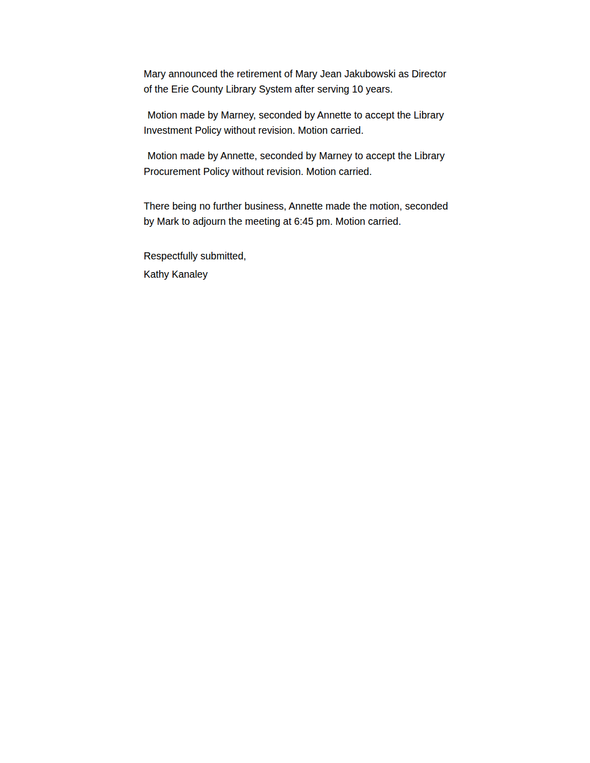Mary announced the retirement of Mary Jean Jakubowski as Director of the Erie County Library System after serving 10 years.
Motion made by Marney, seconded by Annette to accept the Library Investment Policy without revision. Motion carried.
Motion made by Annette, seconded by Marney to accept the Library Procurement Policy without revision. Motion carried.
There being no further business, Annette made the motion, seconded by Mark to adjourn the meeting at 6:45 pm. Motion carried.
Respectfully submitted,
Kathy Kanaley